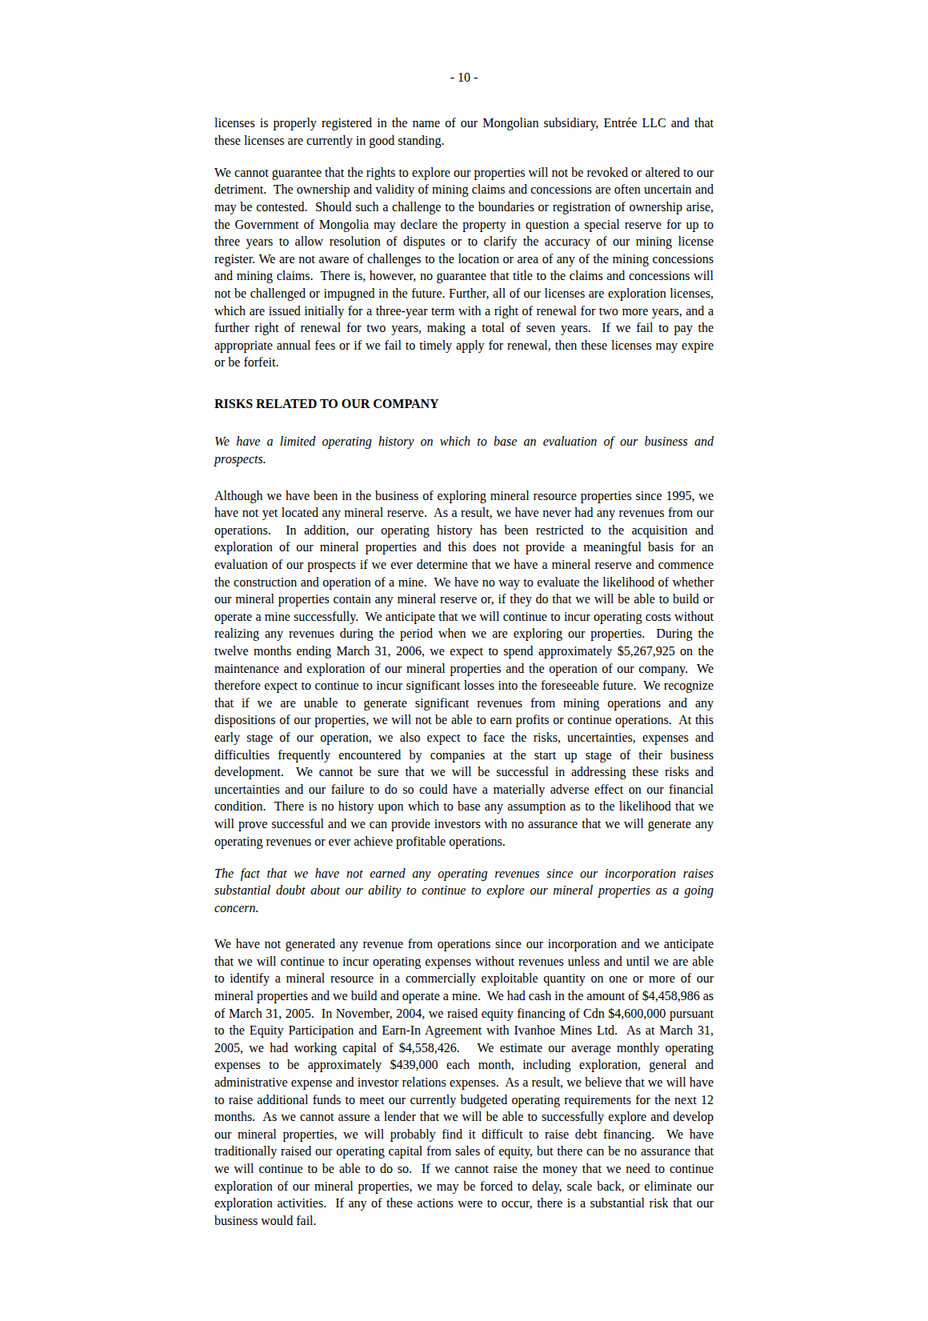- 10 -
licenses is properly registered in the name of our Mongolian subsidiary, Entrée LLC and that these licenses are currently in good standing.
We cannot guarantee that the rights to explore our properties will not be revoked or altered to our detriment. The ownership and validity of mining claims and concessions are often uncertain and may be contested. Should such a challenge to the boundaries or registration of ownership arise, the Government of Mongolia may declare the property in question a special reserve for up to three years to allow resolution of disputes or to clarify the accuracy of our mining license register. We are not aware of challenges to the location or area of any of the mining concessions and mining claims. There is, however, no guarantee that title to the claims and concessions will not be challenged or impugned in the future. Further, all of our licenses are exploration licenses, which are issued initially for a three-year term with a right of renewal for two more years, and a further right of renewal for two years, making a total of seven years. If we fail to pay the appropriate annual fees or if we fail to timely apply for renewal, then these licenses may expire or be forfeit.
RISKS RELATED TO OUR COMPANY
We have a limited operating history on which to base an evaluation of our business and prospects.
Although we have been in the business of exploring mineral resource properties since 1995, we have not yet located any mineral reserve. As a result, we have never had any revenues from our operations. In addition, our operating history has been restricted to the acquisition and exploration of our mineral properties and this does not provide a meaningful basis for an evaluation of our prospects if we ever determine that we have a mineral reserve and commence the construction and operation of a mine. We have no way to evaluate the likelihood of whether our mineral properties contain any mineral reserve or, if they do that we will be able to build or operate a mine successfully. We anticipate that we will continue to incur operating costs without realizing any revenues during the period when we are exploring our properties. During the twelve months ending March 31, 2006, we expect to spend approximately $5,267,925 on the maintenance and exploration of our mineral properties and the operation of our company. We therefore expect to continue to incur significant losses into the foreseeable future. We recognize that if we are unable to generate significant revenues from mining operations and any dispositions of our properties, we will not be able to earn profits or continue operations. At this early stage of our operation, we also expect to face the risks, uncertainties, expenses and difficulties frequently encountered by companies at the start up stage of their business development. We cannot be sure that we will be successful in addressing these risks and uncertainties and our failure to do so could have a materially adverse effect on our financial condition. There is no history upon which to base any assumption as to the likelihood that we will prove successful and we can provide investors with no assurance that we will generate any operating revenues or ever achieve profitable operations.
The fact that we have not earned any operating revenues since our incorporation raises substantial doubt about our ability to continue to explore our mineral properties as a going concern.
We have not generated any revenue from operations since our incorporation and we anticipate that we will continue to incur operating expenses without revenues unless and until we are able to identify a mineral resource in a commercially exploitable quantity on one or more of our mineral properties and we build and operate a mine. We had cash in the amount of $4,458,986 as of March 31, 2005. In November, 2004, we raised equity financing of Cdn $4,600,000 pursuant to the Equity Participation and Earn-In Agreement with Ivanhoe Mines Ltd. As at March 31, 2005, we had working capital of $4,558,426. We estimate our average monthly operating expenses to be approximately $439,000 each month, including exploration, general and administrative expense and investor relations expenses. As a result, we believe that we will have to raise additional funds to meet our currently budgeted operating requirements for the next 12 months. As we cannot assure a lender that we will be able to successfully explore and develop our mineral properties, we will probably find it difficult to raise debt financing. We have traditionally raised our operating capital from sales of equity, but there can be no assurance that we will continue to be able to do so. If we cannot raise the money that we need to continue exploration of our mineral properties, we may be forced to delay, scale back, or eliminate our exploration activities. If any of these actions were to occur, there is a substantial risk that our business would fail.